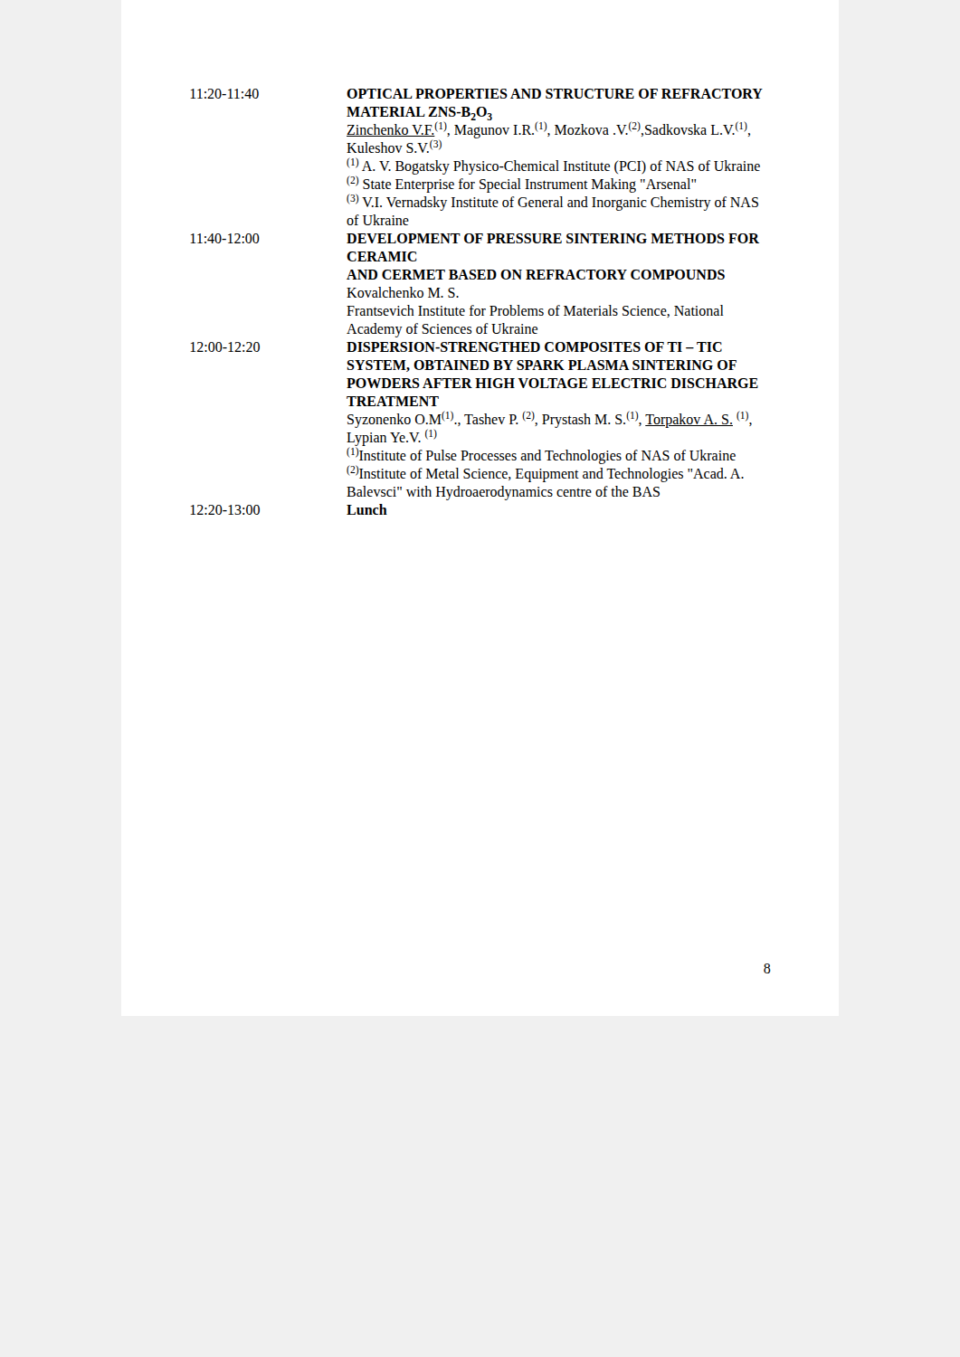| 11:20-11:40 | Optical properties and structure of refractory material ZnS-B 2 O 3 Zinchenko V.F. (1) , Magunov I.R. (1) , Mozkova .V. (2) ,Sadkovska L.V. (1) , Kuleshov S.V. (3) (1) A. V. Bogatsky Physico-Chemical Institute (PCI) of NAS of Ukraine (2) State Enterprise for Special Instrument Making "Arsenal" (3) V.I. Vernadsky Institute of General and Inorganic Chemistry of NAS of Ukraine |
| 11:40-12:00 | Development of pressure sintering methods for ceramic and cermet based on refractory compounds Kovalchenko M. S. Frantsevich Institute for Problems of Materials Science, National Academy of Sciences of Ukraine |
| 12:00-12:20 | Dispersion-strengthed composites of Ti – TiC system, obtained by spark plasma sintering of powders after high voltage electric discharge treatment Syzonenko O.M (1) ., Tashev P. (2) , Prystash M. S. (1) , Torpakov A. S. (1) , Lypian Ye.V. (1) (1) Institute of Pulse Processes and Technologies of NAS of Ukraine ( 2) Institute of Metal Science, Equipment and Technologies "Acad. A. Balevsci" with Hydroaerodynamics centre of the BAS |
| 12:20-13:00 | Lunch |
8